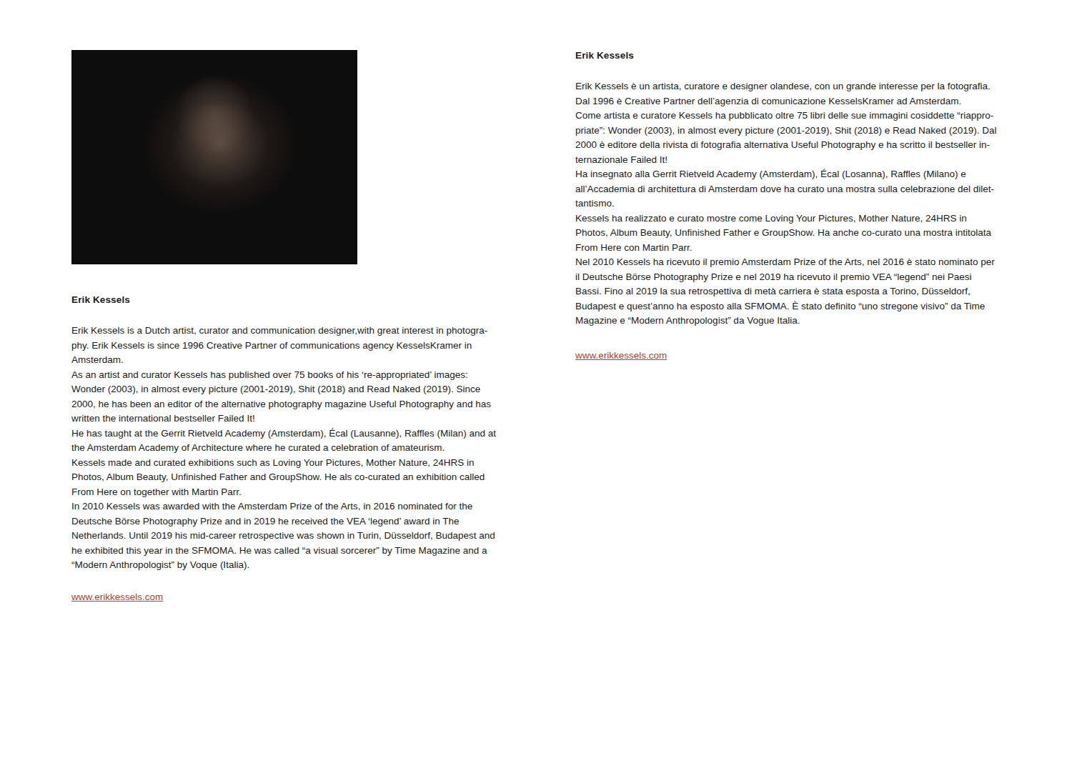Erik Kessels
Erik Kessels is a Dutch artist, curator and communication designer,with great interest in photography. Erik Kessels is since 1996 Creative Partner of communications agency KesselsKramer in Amsterdam.
As an artist and curator Kessels has published over 75 books of his ‘re-appropriated’ images: Wonder (2003), in almost every picture (2001-2019), Shit (2018) and Read Naked (2019). Since 2000, he has been an editor of the alternative photography magazine Useful Photography and has written the international bestseller Failed It!
He has taught at the Gerrit Rietveld Academy (Amsterdam), Écal (Lausanne), Raffles (Milan) and at the Amsterdam Academy of Architecture where he curated a celebration of amateurism.
Kessels made and curated exhibitions such as Loving Your Pictures, Mother Nature, 24HRS in Photos, Album Beauty, Unfinished Father and GroupShow. He als co-curated an exhibition called From Here on together with Martin Parr.
In 2010 Kessels was awarded with the Amsterdam Prize of the Arts, in 2016 nominated for the Deutsche Börse Photography Prize and in 2019 he received the VEA ‘legend’ award in The Netherlands. Until 2019 his mid-career retrospective was shown in Turin, Düsseldorf, Budapest and he exhibited this year in the SFMOMA. He was called “a visual sorcerer” by Time Magazine and a “Modern Anthropologist” by Voque (Italia).
www.erikkessels.com
Erik Kessels
Erik Kessels è un artista, curatore e designer olandese, con un grande interesse per la fotografia. Dal 1996 è Creative Partner dell’agenzia di comunicazione KesselsKramer ad Amsterdam.
Come artista e curatore Kessels ha pubblicato oltre 75 libri delle sue immagini cosiddette “riappropriate”: Wonder (2003), in almost every picture (2001-2019), Shit (2018) e Read Naked (2019). Dal 2000 è editore della rivista di fotografia alternativa Useful Photography e ha scritto il bestseller internazionale Failed It!
Ha insegnato alla Gerrit Rietveld Academy (Amsterdam), Écal (Losanna), Raffles (Milano) e all’Accademia di architettura di Amsterdam dove ha curato una mostra sulla celebrazione del dilettantismo.
Kessels ha realizzato e curato mostre come Loving Your Pictures, Mother Nature, 24HRS in Photos, Album Beauty, Unfinished Father e GroupShow. Ha anche co-curato una mostra intitolata From Here con Martin Parr.
Nel 2010 Kessels ha ricevuto il premio Amsterdam Prize of the Arts, nel 2016 è stato nominato per il Deutsche Börse Photography Prize e nel 2019 ha ricevuto il premio VEA “legend” nei Paesi Bassi. Fino al 2019 la sua retrospettiva di metà carriera è stata esposta a Torino, Düsseldorf, Budapest e quest’anno ha esposto alla SFMOMA. È stato definito “uno stregone visivo” da Time Magazine e “Modern Anthropologist” da Vogue Italia.
www.erikkessels.com